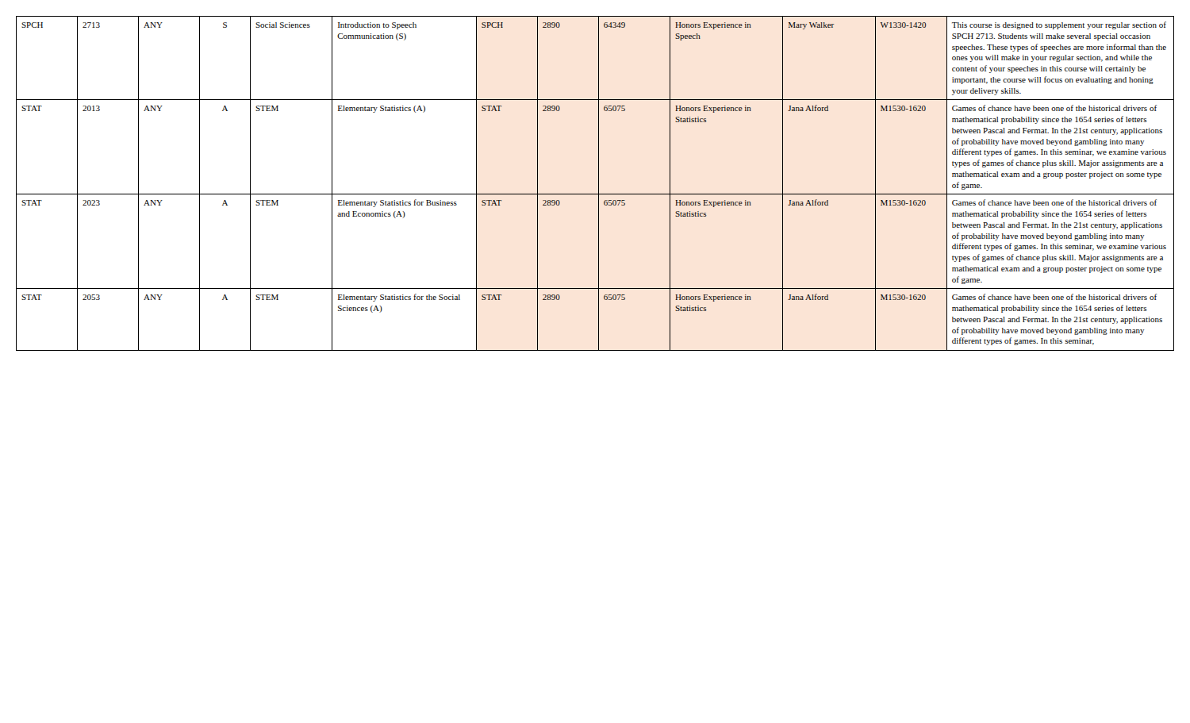| SPCH | 2713 | ANY | S | Social Sciences | Introduction to Speech Communication (S) | SPCH | 2890 | 64349 | Honors Experience in Speech | Mary Walker | W1330-1420 | This course is designed to supplement your regular section of SPCH 2713. Students will make several special occasion speeches. These types of speeches are more informal than the ones you will make in your regular section, and while the content of your speeches in this course will certainly be important, the course will focus on evaluating and honing your delivery skills. |
| STAT | 2013 | ANY | A | STEM | Elementary Statistics (A) | STAT | 2890 | 65075 | Honors Experience in Statistics | Jana Alford | M1530-1620 | Games of chance have been one of the historical drivers of mathematical probability since the 1654 series of letters between Pascal and Fermat. In the 21st century, applications of probability have moved beyond gambling into many different types of games. In this seminar, we examine various types of games of chance plus skill. Major assignments are a mathematical exam and a group poster project on some type of game. |
| STAT | 2023 | ANY | A | STEM | Elementary Statistics for Business and Economics (A) | STAT | 2890 | 65075 | Honors Experience in Statistics | Jana Alford | M1530-1620 | Games of chance have been one of the historical drivers of mathematical probability since the 1654 series of letters between Pascal and Fermat. In the 21st century, applications of probability have moved beyond gambling into many different types of games. In this seminar, we examine various types of games of chance plus skill. Major assignments are a mathematical exam and a group poster project on some type of game. |
| STAT | 2053 | ANY | A | STEM | Elementary Statistics for the Social Sciences (A) | STAT | 2890 | 65075 | Honors Experience in Statistics | Jana Alford | M1530-1620 | Games of chance have been one of the historical drivers of mathematical probability since the 1654 series of letters between Pascal and Fermat. In the 21st century, applications of probability have moved beyond gambling into many different types of games. In this seminar, |